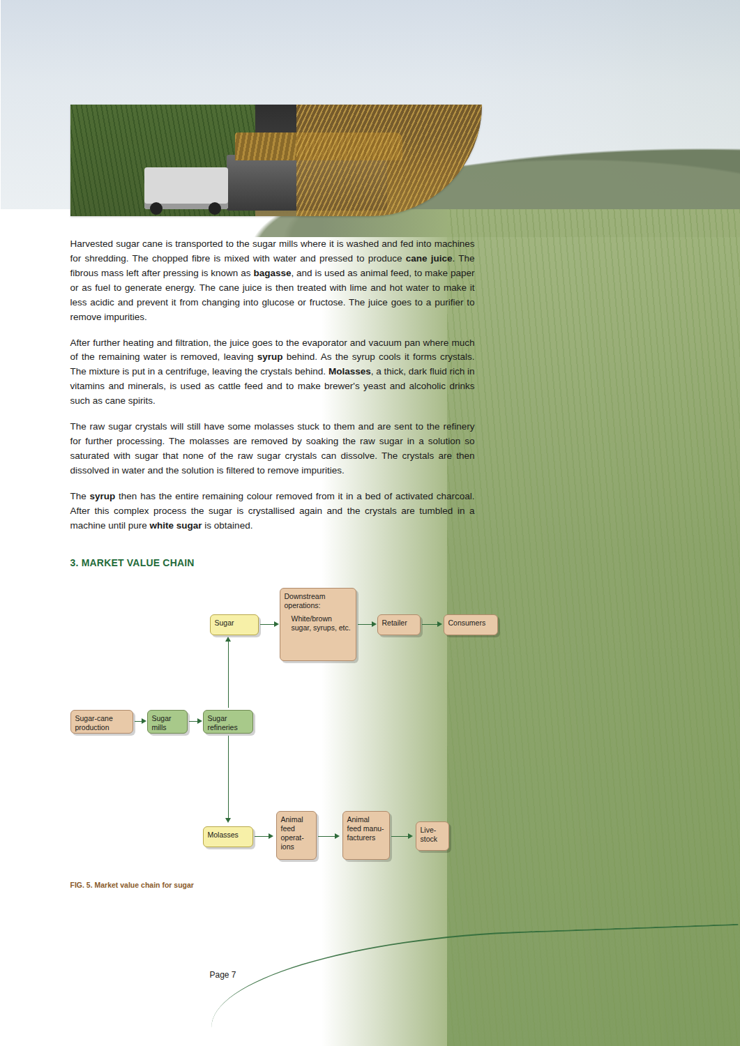Harvested sugar cane is transported to the sugar mills where it is washed and fed into machines for shredding. The chopped fibre is mixed with water and pressed to produce cane juice. The fibrous mass left after pressing is known as bagasse, and is used as animal feed, to make paper or as fuel to generate energy. The cane juice is then treated with lime and hot water to make it less acidic and prevent it from changing into glucose or fructose. The juice goes to a purifier to remove impurities.
After further heating and filtration, the juice goes to the evaporator and vacuum pan where much of the remaining water is removed, leaving syrup behind. As the syrup cools it forms crystals. The mixture is put in a centrifuge, leaving the crystals behind. Molasses, a thick, dark fluid rich in vitamins and minerals, is used as cattle feed and to make brewer's yeast and alcoholic drinks such as cane spirits.
The raw sugar crystals will still have some molasses stuck to them and are sent to the refinery for further processing. The molasses are removed by soaking the raw sugar in a solution so saturated with sugar that none of the raw sugar crystals can dissolve. The crystals are then dissolved in water and the solution is filtered to remove impurities.
The syrup then has the entire remaining colour removed from it in a bed of activated charcoal. After this complex process the sugar is crystallised again and the crystals are tumbled in a machine until pure white sugar is obtained.
3. MARKET VALUE CHAIN
Sugar
Downstream operations:
White/brown sugar, syrups, etc.
Retailer
Consumers
Sugar-cane production
Sugar mills
Sugar refineries
Molasses
Animal feed operat-ions
Animal feed manu-facturers
Live-stock
FIG. 5. Market value chain for sugar
Page 7